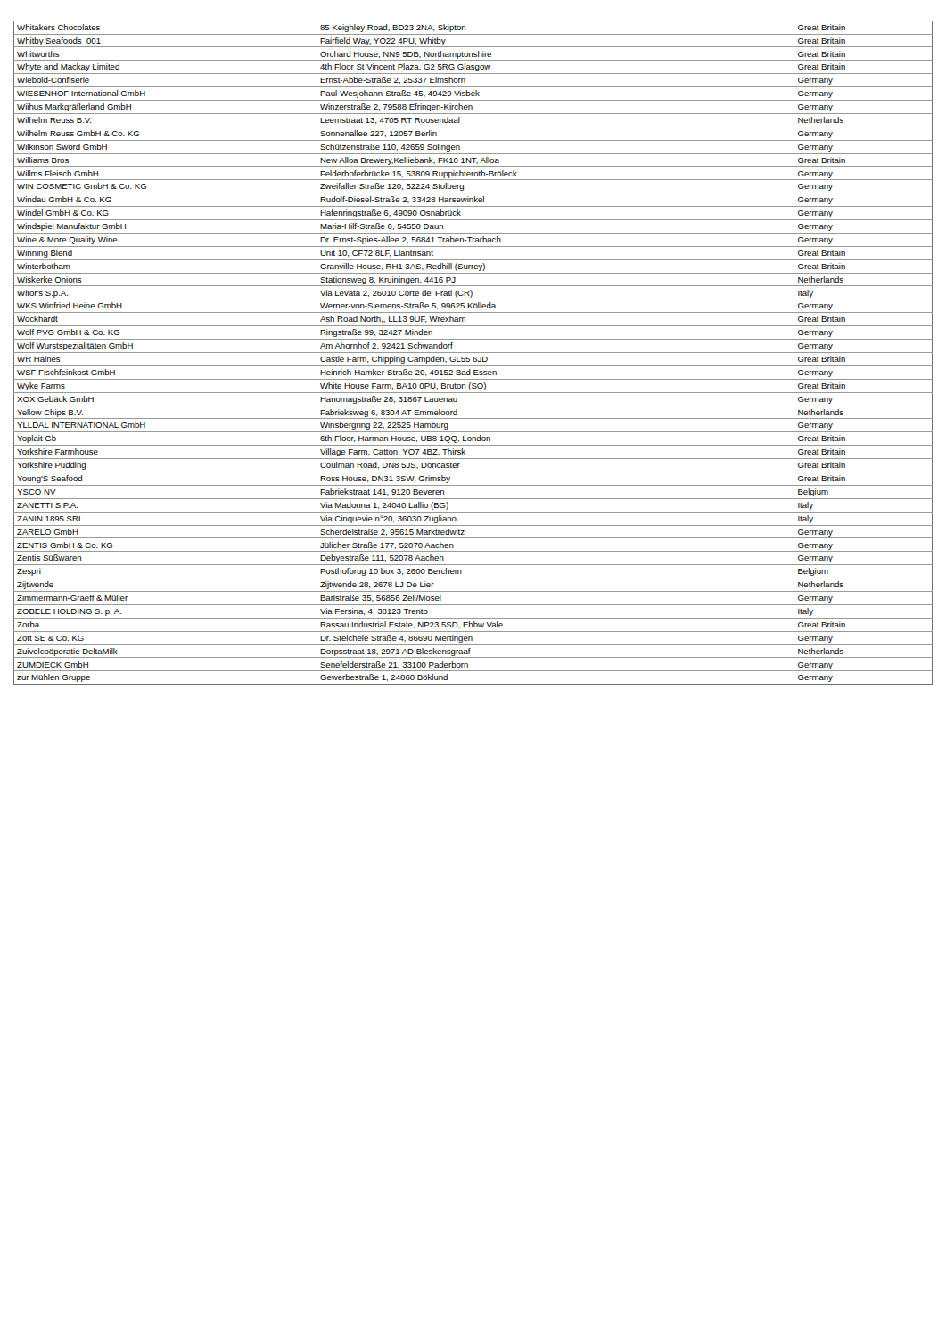| Whitakers Chocolates | 85 Keighley Road, BD23 2NA, Skipton | Great Britain |
| Whitby Seafoods_001 | Fairfield Way, YO22 4PU, Whitby | Great Britain |
| Whitworths | Orchard House, NN9 5DB, Northamptonshire | Great Britain |
| Whyte and Mackay Limited | 4th Floor St Vincent Plaza, G2 5RG Glasgow | Great Britain |
| Wiebold-Confiserie | Ernst-Abbe-Straße 2, 25337 Elmshorn | Germany |
| WIESENHOF International GmbH | Paul-Wesjohann-Straße 45, 49429 Visbek | Germany |
| Wiihus Markgräflerland GmbH | Winzerstraße 2, 79588 Efringen-Kirchen | Germany |
| Wilhelm Reuss B.V. | Leemstraat 13, 4705 RT Roosendaal | Netherlands |
| Wilhelm Reuss GmbH & Co. KG | Sonnenallee 227, 12057 Berlin | Germany |
| Wilkinson Sword GmbH | Schützenstraße 110, 42659 Solingen | Germany |
| Williams Bros | New Alloa Brewery,Kelliebank, FK10 1NT, Alloa | Great Britain |
| Willms Fleisch GmbH | Felderhoferbrücke 15, 53809 Ruppichteroth-Bröleck | Germany |
| WIN COSMETIC GmbH & Co. KG | Zweifaller Straße 120, 52224 Stolberg | Germany |
| Windau GmbH & Co. KG | Rudolf-Diesel-Straße 2, 33428 Harsewinkel | Germany |
| Windel GmbH & Co. KG | Hafenringstraße 6, 49090 Osnabrück | Germany |
| Windspiel Manufaktur GmbH | Maria-Hilf-Straße 6, 54550 Daun | Germany |
| Wine & More Quality Wine | Dr. Ernst-Spies-Allee 2, 56841 Traben-Trarbach | Germany |
| Winning Blend | Unit 10, CF72 8LF, Llantrisant | Great Britain |
| Winterbotham | Granville House, RH1 3AS, Redhill (Surrey) | Great Britain |
| Wiskerke Onions | Stationsweg 8, Kruiningen, 4416 PJ | Netherlands |
| Witor's S.p.A. | Via Levata 2, 26010 Corte de' Frati (CR) | Italy |
| WKS Winfried Heine GmbH | Werner-von-Siemens-Straße 5, 99625 Kölleda | Germany |
| Wockhardt | Ash Road North,, LL13 9UF, Wrexham | Great Britain |
| Wolf PVG GmbH & Co. KG | Ringstraße 99, 32427 Minden | Germany |
| Wolf Wurstspezialitäten GmbH | Am Ahornhof 2, 92421 Schwandorf | Germany |
| WR Haines | Castle Farm, Chipping Campden, GL55 6JD | Great Britain |
| WSF Fischfeinkost GmbH | Heinrich-Hamker-Straße 20, 49152 Bad Essen | Germany |
| Wyke Farms | White House Farm, BA10 0PU, Bruton (SO) | Great Britain |
| XOX Gebäck GmbH | Hanomagstraße 28, 31867 Lauenau | Germany |
| Yellow Chips B.V. | Fabrieksweg 6, 8304 AT Emmeloord | Netherlands |
| YLLDAL INTERNATIONAL GmbH | Winsbergring 22, 22525 Hamburg | Germany |
| Yoplait Gb | 6th Floor, Harman House, UB8 1QQ, London | Great Britain |
| Yorkshire Farmhouse | Village Farm, Catton, YO7 4BZ, Thirsk | Great Britain |
| Yorkshire Pudding | Coulman Road, DN8 5JS, Doncaster | Great Britain |
| Young'S Seafood | Ross House, DN31 3SW, Grimsby | Great Britain |
| YSCO NV | Fabriekstraat 141, 9120 Beveren | Belgium |
| ZANETTI S.P.A. | Via Madonna 1, 24040 Lallio (BG) | Italy |
| ZANIN 1895 SRL | Via Cinquevie n°20, 36030 Zugliano | Italy |
| ZARELO GmbH | Scherdelstraße 2, 95615 Marktredwitz | Germany |
| ZENTIS GmbH & Co. KG | Jülicher Straße 177, 52070 Aachen | Germany |
| Zentis Süßwaren | Debyestraße 111, 52078 Aachen | Germany |
| Zespri | Posthofbrug 10 box 3, 2600 Berchem | Belgium |
| Zijtwende | Zijtwende 28, 2678 LJ De Lier | Netherlands |
| Zimmermann-Graeff & Müller | Barlstraße 35, 56856 Zell/Mosel | Germany |
| ZOBELE HOLDING S. p. A. | Via Fersina, 4, 38123 Trento | Italy |
| Zorba | Rassau Industrial Estate, NP23 5SD, Ebbw Vale | Great Britain |
| Zott SE & Co. KG | Dr. Steichele Straße 4, 86690 Mertingen | Germany |
| Zuivelcoöperatie DeltaMilk | Dorpsstraat 18, 2971 AD Bleskensgraaf | Netherlands |
| ZUMDIECK GmbH | Senefelderstraße 21, 33100 Paderborn | Germany |
| zur Mühlen Gruppe | Gewerbestraße 1, 24860 Böklund | Germany |